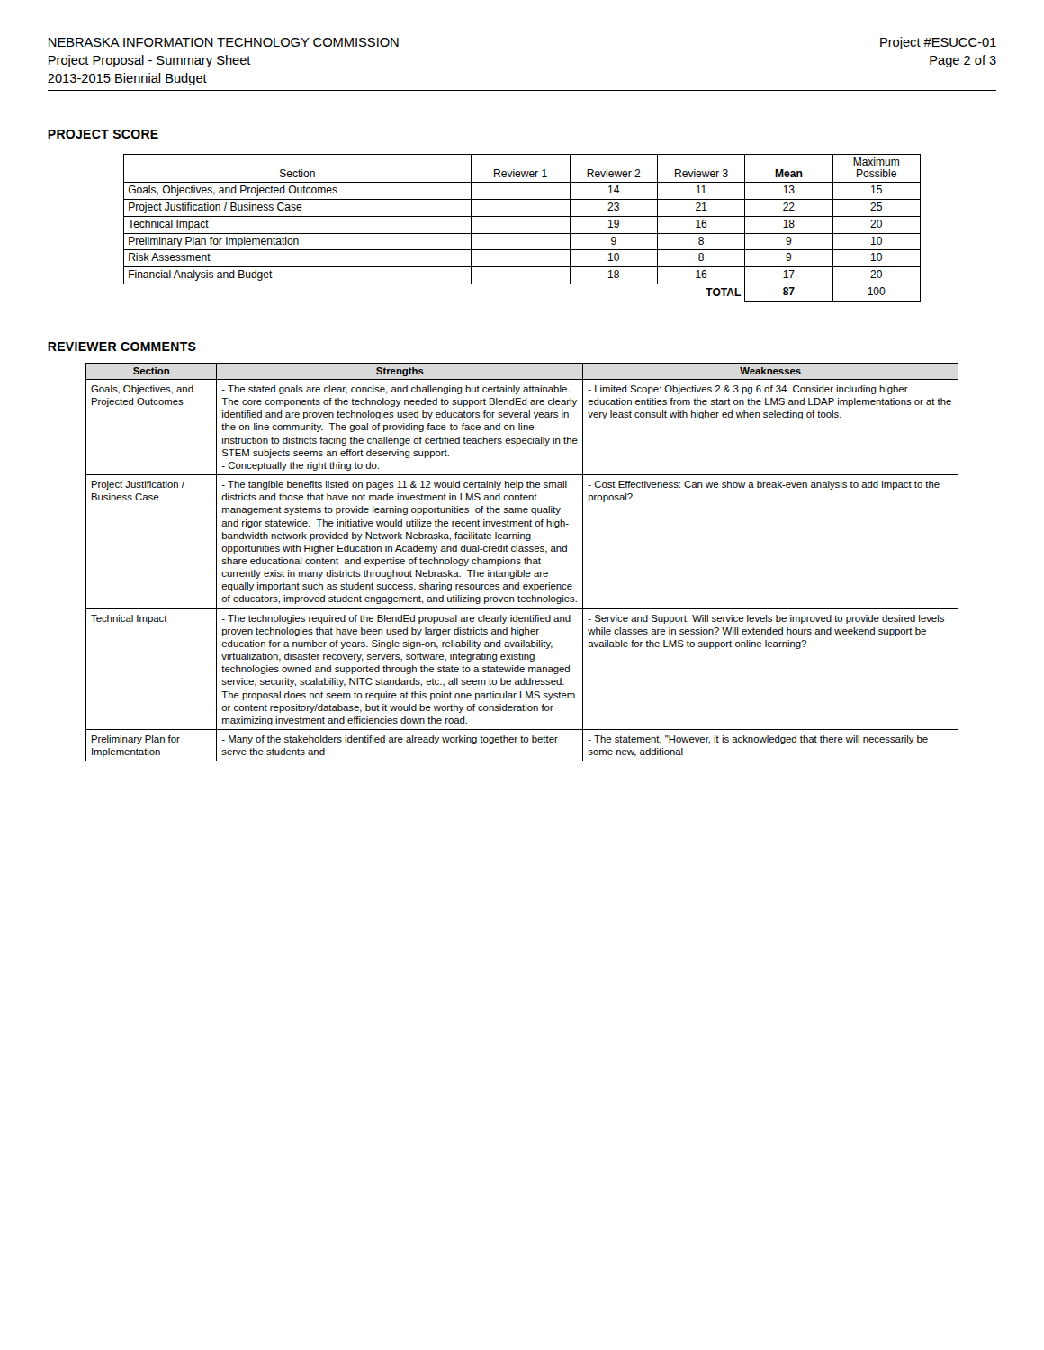NEBRASKA INFORMATION TECHNOLOGY COMMISSION
Project Proposal - Summary Sheet
2013-2015 Biennial Budget
Project #ESUCC-01
Page 2 of 3
PROJECT SCORE
| Section | Reviewer 1 | Reviewer 2 | Reviewer 3 | Mean | Maximum Possible |
| --- | --- | --- | --- | --- | --- |
| Goals, Objectives, and Projected Outcomes | | 14 | 11 | 13 | 15 |
| Project Justification / Business Case | | 23 | 21 | 22 | 25 |
| Technical Impact | | 19 | 16 | 18 | 20 |
| Preliminary Plan for Implementation | | 9 | 8 | 9 | 10 |
| Risk Assessment | | 10 | 8 | 9 | 10 |
| Financial Analysis and Budget | | 18 | 16 | 17 | 20 |
| | | | TOTAL | 87 | 100 |
REVIEWER COMMENTS
| Section | Strengths | Weaknesses |
| --- | --- | --- |
| Goals, Objectives, and Projected Outcomes | - The stated goals are clear, concise, and challenging but certainly attainable. The core components of the technology needed to support BlendEd are clearly identified and are proven technologies used by educators for several years in the on-line community. The goal of providing face-to-face and on-line instruction to districts facing the challenge of certified teachers especially in the STEM subjects seems an effort deserving support. - Conceptually the right thing to do. | - Limited Scope: Objectives 2 & 3 pg 6 of 34. Consider including higher education entities from the start on the LMS and LDAP implementations or at the very least consult with higher ed when selecting of tools. |
| Project Justification / Business Case | - The tangible benefits listed on pages 11 & 12 would certainly help the small districts and those that have not made investment in LMS and content management systems to provide learning opportunities of the same quality and rigor statewide. The initiative would utilize the recent investment of high-bandwidth network provided by Network Nebraska, facilitate learning opportunities with Higher Education in Academy and dual-credit classes, and share educational content and expertise of technology champions that currently exist in many districts throughout Nebraska. The intangible are equally important such as student success, sharing resources and experience of educators, improved student engagement, and utilizing proven technologies. | - Cost Effectiveness: Can we show a break-even analysis to add impact to the proposal? |
| Technical Impact | - The technologies required of the BlendEd proposal are clearly identified and proven technologies that have been used by larger districts and higher education for a number of years. Single sign-on, reliability and availability, virtualization, disaster recovery, servers, software, integrating existing technologies owned and supported through the state to a statewide managed service, security, scalability, NITC standards, etc., all seem to be addressed. The proposal does not seem to require at this point one particular LMS system or content repository/database, but it would be worthy of consideration for maximizing investment and efficiencies down the road. | - Service and Support: Will service levels be improved to provide desired levels while classes are in session? Will extended hours and weekend support be available for the LMS to support online learning? |
| Preliminary Plan for Implementation | - Many of the stakeholders identified are already working together to better serve the students and | - The statement, "However, it is acknowledged that there will necessarily be some new, additional |